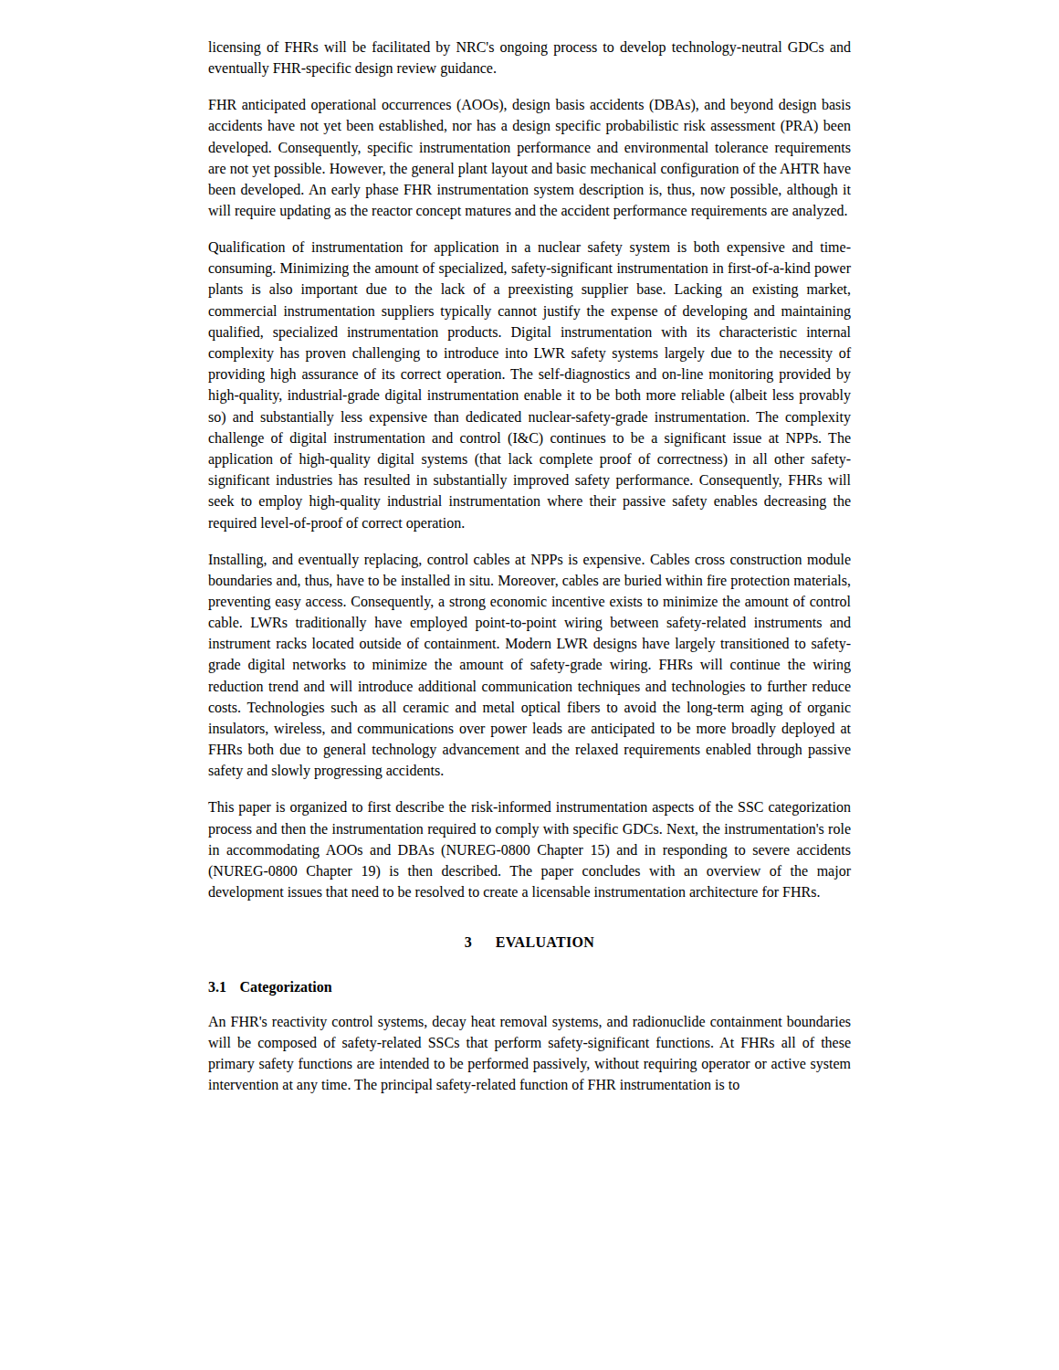licensing of FHRs will be facilitated by NRC's ongoing process to develop technology-neutral GDCs and eventually FHR-specific design review guidance.
FHR anticipated operational occurrences (AOOs), design basis accidents (DBAs), and beyond design basis accidents have not yet been established, nor has a design specific probabilistic risk assessment (PRA) been developed. Consequently, specific instrumentation performance and environmental tolerance requirements are not yet possible. However, the general plant layout and basic mechanical configuration of the AHTR have been developed. An early phase FHR instrumentation system description is, thus, now possible, although it will require updating as the reactor concept matures and the accident performance requirements are analyzed.
Qualification of instrumentation for application in a nuclear safety system is both expensive and time-consuming. Minimizing the amount of specialized, safety-significant instrumentation in first-of-a-kind power plants is also important due to the lack of a preexisting supplier base. Lacking an existing market, commercial instrumentation suppliers typically cannot justify the expense of developing and maintaining qualified, specialized instrumentation products. Digital instrumentation with its characteristic internal complexity has proven challenging to introduce into LWR safety systems largely due to the necessity of providing high assurance of its correct operation. The self-diagnostics and on-line monitoring provided by high-quality, industrial-grade digital instrumentation enable it to be both more reliable (albeit less provably so) and substantially less expensive than dedicated nuclear-safety-grade instrumentation. The complexity challenge of digital instrumentation and control (I&C) continues to be a significant issue at NPPs. The application of high-quality digital systems (that lack complete proof of correctness) in all other safety-significant industries has resulted in substantially improved safety performance. Consequently, FHRs will seek to employ high-quality industrial instrumentation where their passive safety enables decreasing the required level-of-proof of correct operation.
Installing, and eventually replacing, control cables at NPPs is expensive. Cables cross construction module boundaries and, thus, have to be installed in situ. Moreover, cables are buried within fire protection materials, preventing easy access. Consequently, a strong economic incentive exists to minimize the amount of control cable. LWRs traditionally have employed point-to-point wiring between safety-related instruments and instrument racks located outside of containment. Modern LWR designs have largely transitioned to safety-grade digital networks to minimize the amount of safety-grade wiring. FHRs will continue the wiring reduction trend and will introduce additional communication techniques and technologies to further reduce costs. Technologies such as all ceramic and metal optical fibers to avoid the long-term aging of organic insulators, wireless, and communications over power leads are anticipated to be more broadly deployed at FHRs both due to general technology advancement and the relaxed requirements enabled through passive safety and slowly progressing accidents.
This paper is organized to first describe the risk-informed instrumentation aspects of the SSC categorization process and then the instrumentation required to comply with specific GDCs. Next, the instrumentation's role in accommodating AOOs and DBAs (NUREG-0800 Chapter 15) and in responding to severe accidents (NUREG-0800 Chapter 19) is then described. The paper concludes with an overview of the major development issues that need to be resolved to create a licensable instrumentation architecture for FHRs.
3 EVALUATION
3.1 Categorization
An FHR's reactivity control systems, decay heat removal systems, and radionuclide containment boundaries will be composed of safety-related SSCs that perform safety-significant functions. At FHRs all of these primary safety functions are intended to be performed passively, without requiring operator or active system intervention at any time. The principal safety-related function of FHR instrumentation is to